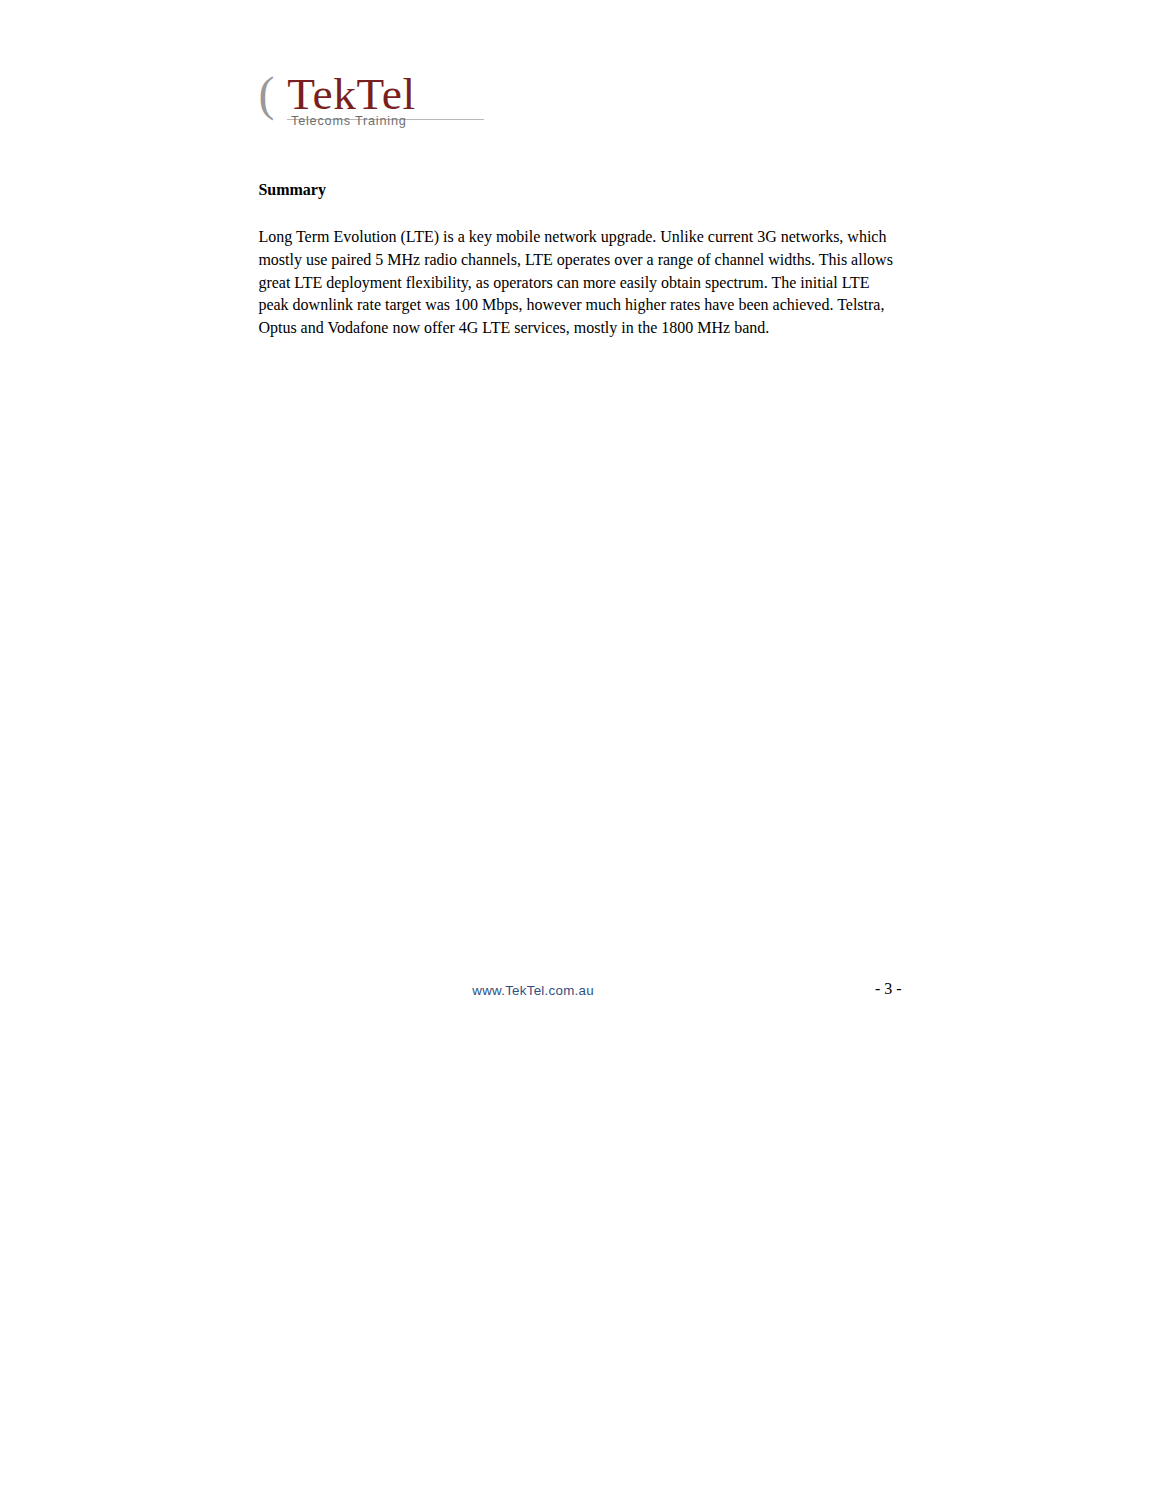Tek Tel
Telecoms Training
Summary
Long Term Evolution (LTE) is a key mobile network upgrade. Unlike current 3G networks, which mostly use paired 5 MHz radio channels, LTE operates over a range of channel widths. This allows great LTE deployment flexibility, as operators can more easily obtain spectrum. The initial LTE peak downlink rate target was 100 Mbps, however much higher rates have been achieved. Telstra, Optus and Vodafone now offer 4G LTE services, mostly in the 1800 MHz band.
www.TekTel.com.au - 3 -